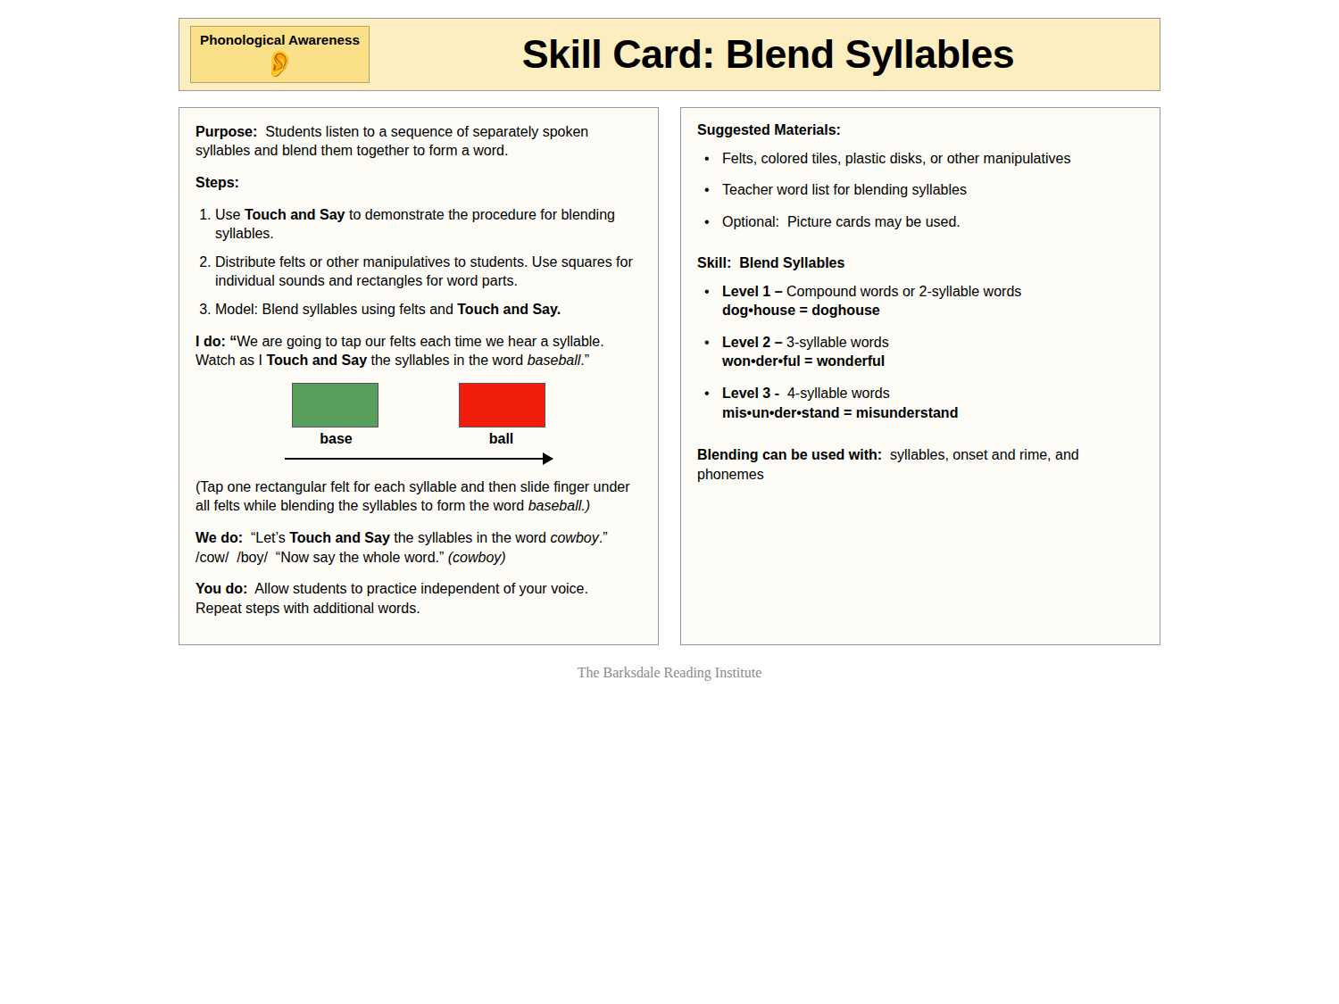Phonological Awareness
👂
Skill Card: Blend Syllables
Purpose: Students listen to a sequence of separately spoken syllables and blend them together to form a word.
Steps:
Use Touch and Say to demonstrate the procedure for blending syllables.
Distribute felts or other manipulatives to students. Use squares for individual sounds and rectangles for word parts.
Model: Blend syllables using felts and Touch and Say.
I do: “We are going to tap our felts each time we hear a syllable. Watch as I Touch and Say the syllables in the word baseball.”
base ball
(Tap one rectangular felt for each syllable and then slide finger under all felts while blending the syllables to form the word baseball.)
We do: “Let’s Touch and Say the syllables in the word cowboy.” /cow/ /boy/ “Now say the whole word.” (cowboy)
You do: Allow students to practice independent of your voice. Repeat steps with additional words.
Suggested Materials:
Felts, colored tiles, plastic disks, or other manipulatives
Teacher word list for blending syllables
Optional: Picture cards may be used.
Skill: Blend Syllables
Level 1 – Compound words or 2-syllable words
dog•house = doghouse
Level 2 – 3-syllable words
won•der•ful = wonderful
Level 3 - 4-syllable words
mis•un•der•stand = misunderstand
Blending can be used with: syllables, onset and rime, and phonemes
The Barksdale Reading Institute